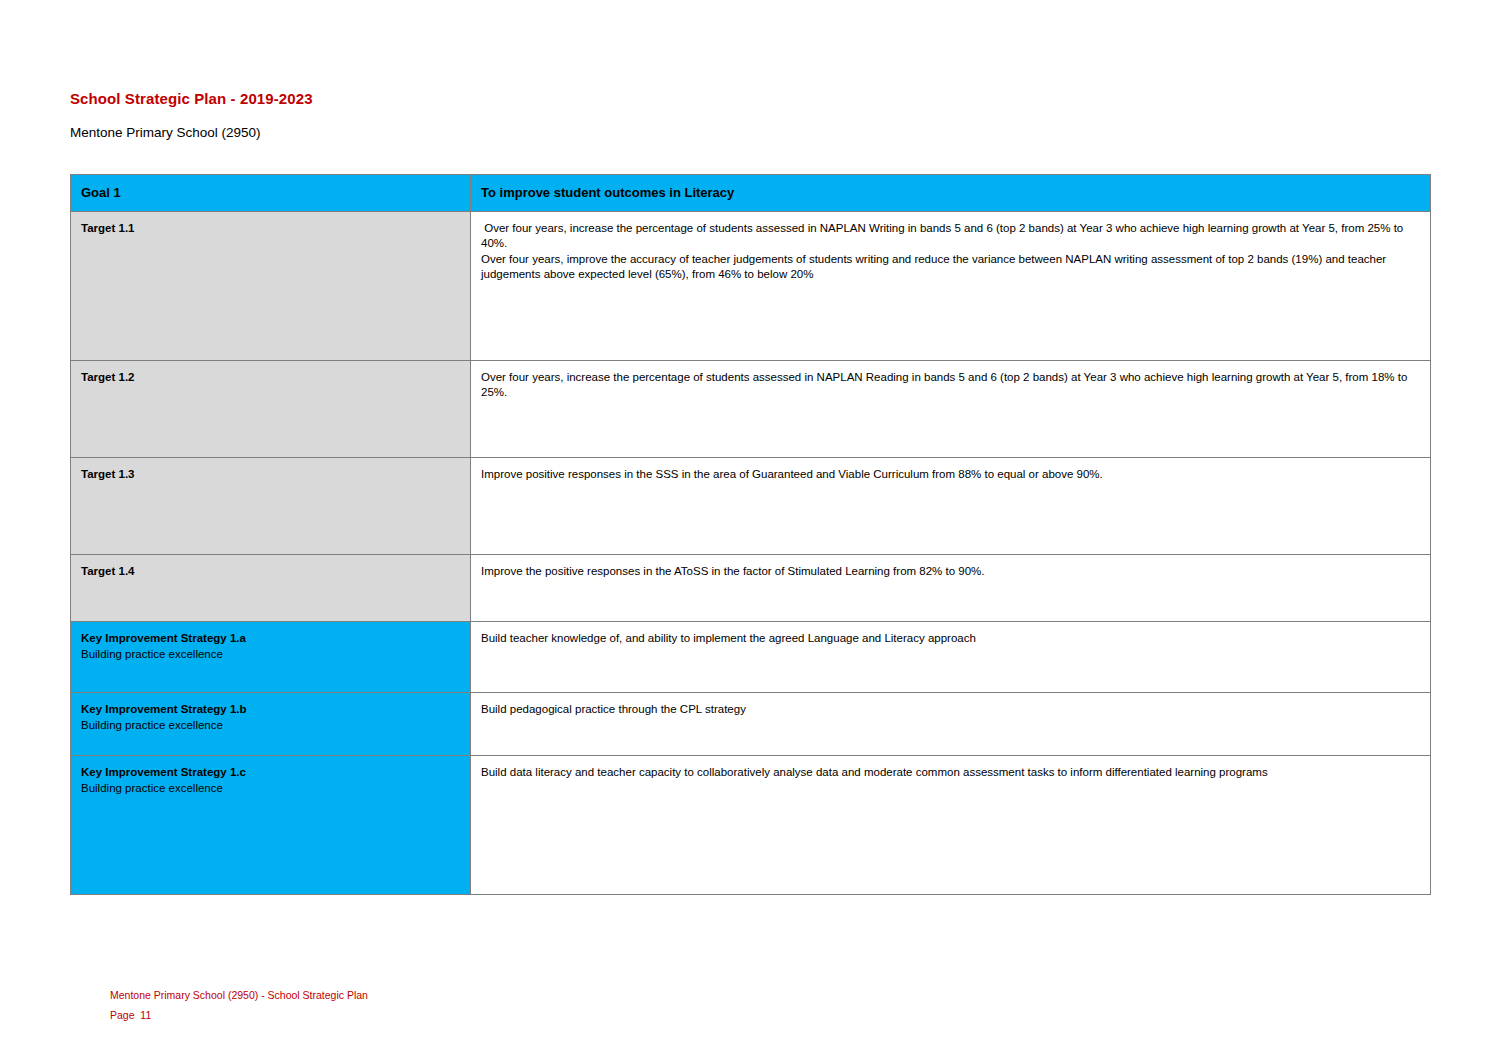School Strategic Plan - 2019-2023
Mentone Primary School (2950)
| Goal 1 | To improve student outcomes in Literacy |
| Target 1.1 | Over four years, increase the percentage of students assessed in NAPLAN Writing in bands 5 and 6 (top 2 bands) at Year 3 who achieve high learning growth at Year 5, from 25% to 40%. Over four years, improve the accuracy of teacher judgements of students writing and reduce the variance between NAPLAN writing assessment of top 2 bands (19%) and teacher judgements above expected level (65%), from 46% to below 20% |
| Target 1.2 | Over four years, increase the percentage of students assessed in NAPLAN Reading in bands 5 and 6 (top 2 bands) at Year 3 who achieve high learning growth at Year 5, from 18% to 25%. |
| Target 1.3 | Improve positive responses in the SSS in the area of Guaranteed and Viable Curriculum from 88% to equal or above 90%. |
| Target 1.4 | Improve the positive responses in the AToSS in the factor of Stimulated Learning from 82% to 90%. |
| Key Improvement Strategy 1.a Building practice excellence | Build teacher knowledge of, and ability to implement the agreed Language and Literacy approach |
| Key Improvement Strategy 1.b Building practice excellence | Build pedagogical practice through the CPL strategy |
| Key Improvement Strategy 1.c Building practice excellence | Build data literacy and teacher capacity to collaboratively analyse data and moderate common assessment tasks to inform differentiated learning programs |
Mentone Primary School (2950) - School Strategic Plan Page 11